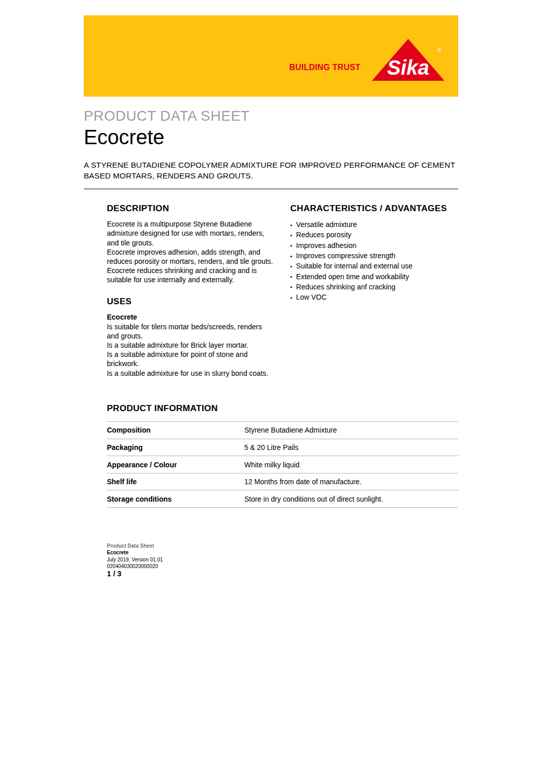BUILDING TRUST
Sika ®
PRODUCT DATA SHEET
Ecocrete
A STYRENE BUTADIENE COPOLYMER ADMIXTURE FOR IMPROVED PERFORMANCE OF CEMENT BASED MORTARS, RENDERS AND GROUTS.
DESCRIPTION
Ecocrete is a multipurpose Styrene Butadiene admixture designed for use with mortars, renders, and tile grouts.
Ecocrete improves adhesion, adds strength, and reduces porosity or mortars, renders, and tile grouts.
Ecocrete reduces shrinking and cracking and is suitable for use internally and externally.
USES
Ecocrete
Is suitable for tilers mortar beds/screeds, renders and grouts.
Is a suitable admixture for Brick layer mortar.
Is a suitable admixture for point of stone and brickwork.
Is a suitable admixture for use in slurry bond coats.
CHARACTERISTICS / ADVANTAGES
Versatile admixture
Reduces porosity
Improves adhesion
Improves compressive strength
Suitable for internal and external use
Extended open time and workability
Reduces shrinking anf cracking
Low VOC
PRODUCT INFORMATION
| Composition | Styrene Butadiene Admixture |
| Packaging | 5 & 20 Litre Pails |
| Appearance / Colour | White milky liquid |
| Shelf life | 12 Months from date of manufacture. |
| Storage conditions | Store in dry conditions out of direct sunlight. |
Product Data Sheet
Ecocrete
July 2019, Version 01.01
020404030020000020
1 / 3